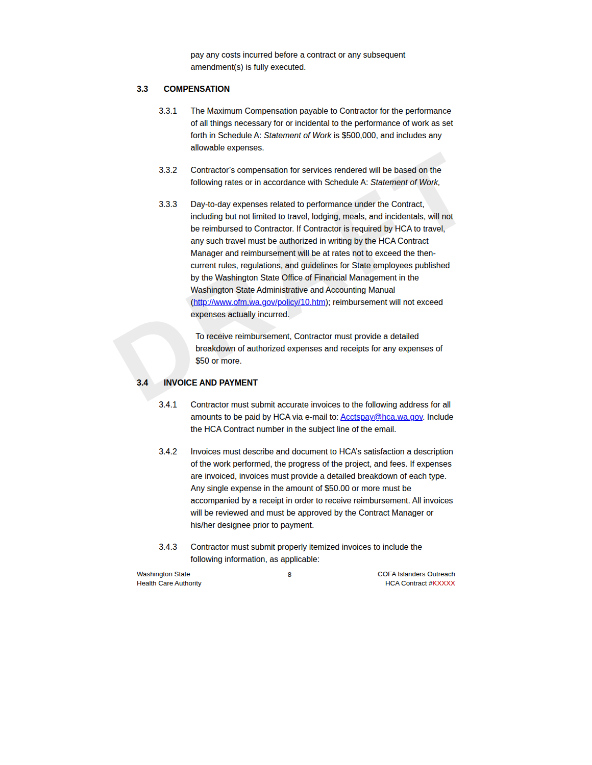DRAFT
pay any costs incurred before a contract or any subsequent amendment(s) is fully executed.
3.3 COMPENSATION
3.3.1
The Maximum Compensation payable to Contractor for the performance of all things necessary for or incidental to the performance of work as set forth in Schedule A: Statement of Work is $500,000, and includes any allowable expenses.
3.3.2
Contractor’s compensation for services rendered will be based on the following rates or in accordance with Schedule A: Statement of Work,
3.3.3
Day-to-day expenses related to performance under the Contract, including but not limited to travel, lodging, meals, and incidentals, will not be reimbursed to Contractor. If Contractor is required by HCA to travel, any such travel must be authorized in writing by the HCA Contract Manager and reimbursement will be at rates not to exceed the then-current rules, regulations, and guidelines for State employees published by the Washington State Office of Financial Management in the Washington State Administrative and Accounting Manual (http://www.ofm.wa.gov/policy/10.htm); reimbursement will not exceed expenses actually incurred.
To receive reimbursement, Contractor must provide a detailed breakdown of authorized expenses and receipts for any expenses of $50 or more.
3.4 INVOICE AND PAYMENT
3.4.1
Contractor must submit accurate invoices to the following address for all amounts to be paid by HCA via e-mail to: Acctspay@hca.wa.gov. Include the HCA Contract number in the subject line of the email.
3.4.2
Invoices must describe and document to HCA’s satisfaction a description of the work performed, the progress of the project, and fees. If expenses are invoiced, invoices must provide a detailed breakdown of each type. Any single expense in the amount of $50.00 or more must be accompanied by a receipt in order to receive reimbursement. All invoices will be reviewed and must be approved by the Contract Manager or his/her designee prior to payment.
3.4.3
Contractor must submit properly itemized invoices to include the following information, as applicable:
Washington State
Health Care Authority
8
COFA Islanders Outreach
HCA Contract #KXXXX